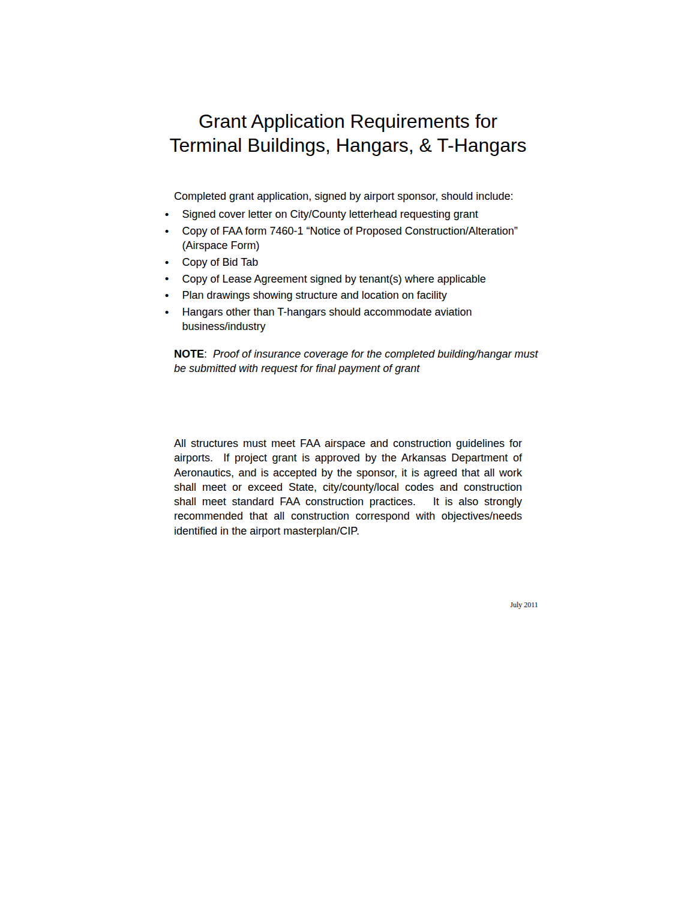Grant Application Requirements for
Terminal Buildings, Hangars, & T-Hangars
Completed grant application, signed by airport sponsor, should include:
Signed cover letter on City/County letterhead requesting grant
Copy of FAA form 7460-1 “Notice of Proposed Construction/Alteration” (Airspace Form)
Copy of Bid Tab
Copy of Lease Agreement signed by tenant(s) where applicable
Plan drawings showing structure and location on facility
Hangars other than T-hangars should accommodate aviation business/industry
NOTE: Proof of insurance coverage for the completed building/hangar must be submitted with request for final payment of grant
All structures must meet FAA airspace and construction guidelines for airports. If project grant is approved by the Arkansas Department of Aeronautics, and is accepted by the sponsor, it is agreed that all work shall meet or exceed State, city/county/local codes and construction shall meet standard FAA construction practices. It is also strongly recommended that all construction correspond with objectives/needs identified in the airport masterplan/CIP.
July 2011